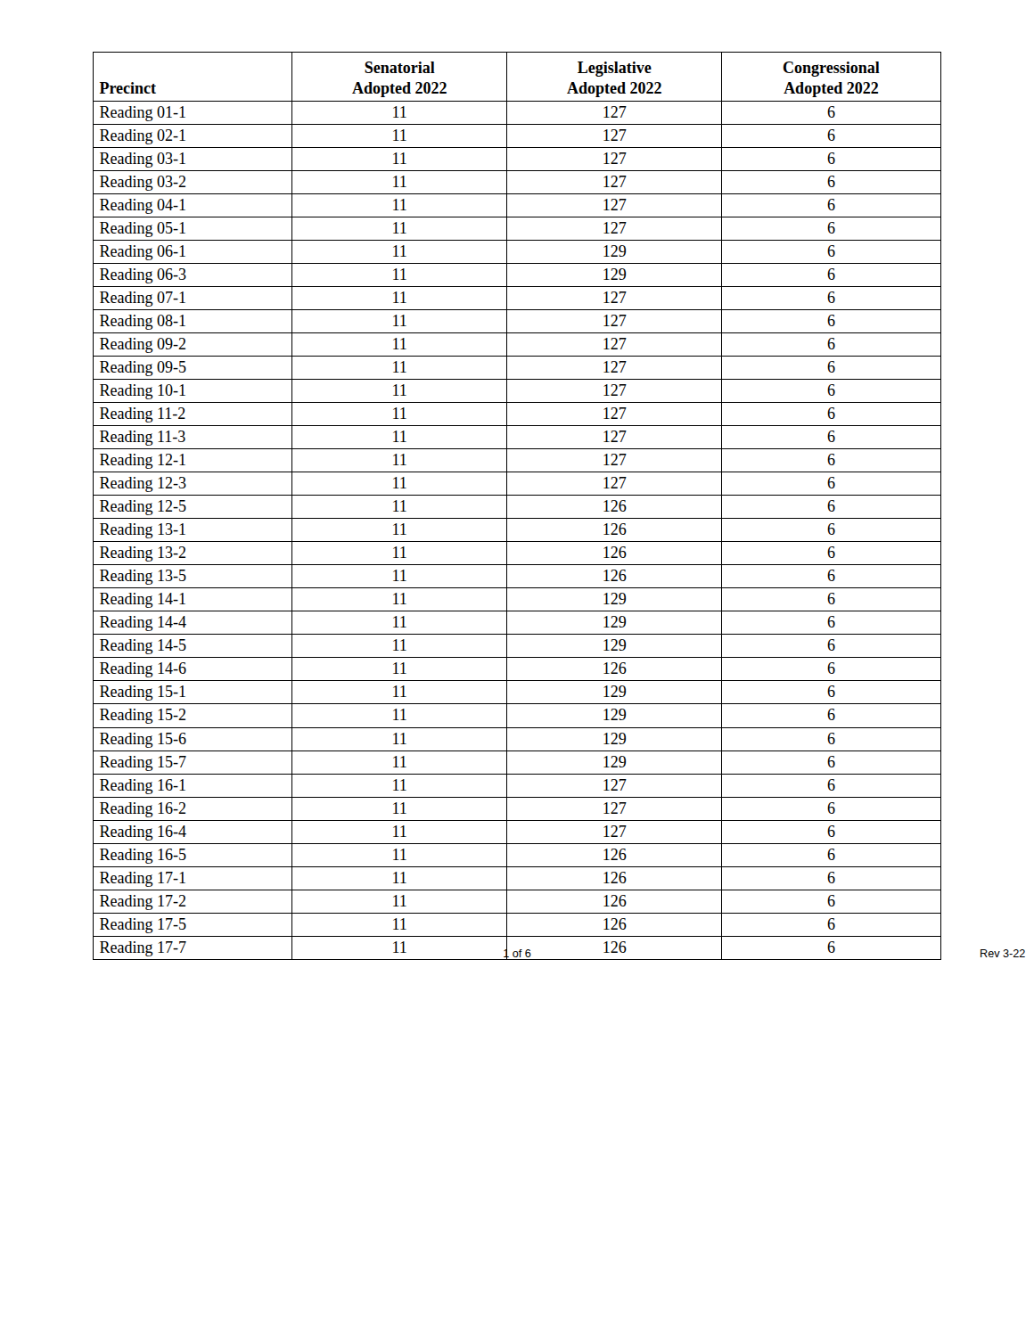| Precinct | Senatorial Adopted 2022 | Legislative Adopted 2022 | Congressional Adopted 2022 |
| --- | --- | --- | --- |
| Reading 01-1 | 11 | 127 | 6 |
| Reading 02-1 | 11 | 127 | 6 |
| Reading 03-1 | 11 | 127 | 6 |
| Reading 03-2 | 11 | 127 | 6 |
| Reading 04-1 | 11 | 127 | 6 |
| Reading 05-1 | 11 | 127 | 6 |
| Reading 06-1 | 11 | 129 | 6 |
| Reading 06-3 | 11 | 129 | 6 |
| Reading 07-1 | 11 | 127 | 6 |
| Reading 08-1 | 11 | 127 | 6 |
| Reading 09-2 | 11 | 127 | 6 |
| Reading 09-5 | 11 | 127 | 6 |
| Reading 10-1 | 11 | 127 | 6 |
| Reading 11-2 | 11 | 127 | 6 |
| Reading 11-3 | 11 | 127 | 6 |
| Reading 12-1 | 11 | 127 | 6 |
| Reading 12-3 | 11 | 127 | 6 |
| Reading 12-5 | 11 | 126 | 6 |
| Reading 13-1 | 11 | 126 | 6 |
| Reading 13-2 | 11 | 126 | 6 |
| Reading 13-5 | 11 | 126 | 6 |
| Reading 14-1 | 11 | 129 | 6 |
| Reading 14-4 | 11 | 129 | 6 |
| Reading 14-5 | 11 | 129 | 6 |
| Reading 14-6 | 11 | 126 | 6 |
| Reading 15-1 | 11 | 129 | 6 |
| Reading 15-2 | 11 | 129 | 6 |
| Reading 15-6 | 11 | 129 | 6 |
| Reading 15-7 | 11 | 129 | 6 |
| Reading 16-1 | 11 | 127 | 6 |
| Reading 16-2 | 11 | 127 | 6 |
| Reading 16-4 | 11 | 127 | 6 |
| Reading 16-5 | 11 | 126 | 6 |
| Reading 17-1 | 11 | 126 | 6 |
| Reading 17-2 | 11 | 126 | 6 |
| Reading 17-5 | 11 | 126 | 6 |
| Reading 17-7 | 11 | 126 | 6 |
1 of 6
Rev 3-22